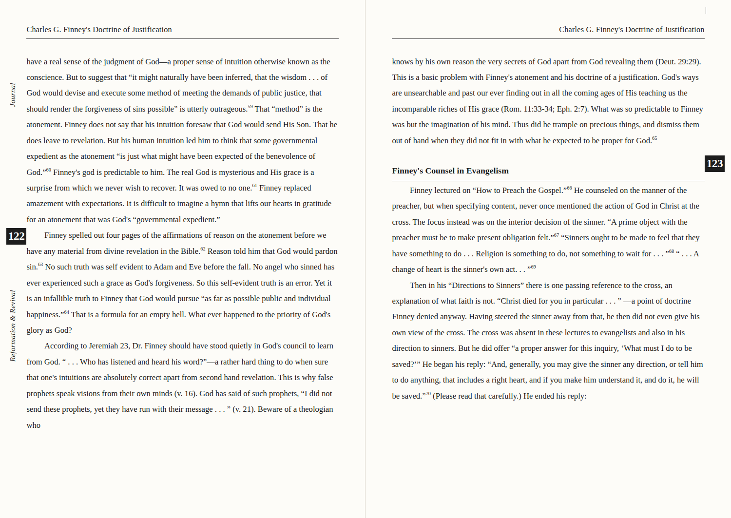Journal
Reformation & Revival
122
Charles G. Finney's Doctrine of Justification
have a real sense of the judgment of God—a proper sense of intuition otherwise known as the conscience. But to suggest that “it might naturally have been inferred, that the wisdom . . . of God would devise and execute some method of meeting the demands of public justice, that should render the forgiveness of sins possible” is utterly outrageous.59 That “method” is the atonement. Finney does not say that his intuition foresaw that God would send His Son. That he does leave to revelation. But his human intuition led him to think that some governmental expedient as the atonement “is just what might have been expected of the benevolence of God.”60 Finney's god is predictable to him. The real God is mysterious and His grace is a surprise from which we never wish to recover. It was owed to no one.61 Finney replaced amazement with expectations. It is difficult to imagine a hymn that lifts our hearts in gratitude for an atonement that was God's “governmental expedient.”
Finney spelled out four pages of the affirmations of reason on the atonement before we have any material from divine revelation in the Bible.62 Reason told him that God would pardon sin.63 No such truth was self evident to Adam and Eve before the fall. No angel who sinned has ever experienced such a grace as God's forgiveness. So this self-evident truth is an error. Yet it is an infallible truth to Finney that God would pursue “as far as possible public and individual happiness.”64 That is a formula for an empty hell. What ever happened to the priority of God's glory as God?
According to Jeremiah 23, Dr. Finney should have stood quietly in God's council to learn from God. “ . . . Who has listened and heard his word?”—a rather hard thing to do when sure that one's intuitions are absolutely correct apart from second hand revelation. This is why false prophets speak visions from their own minds (v. 16). God has said of such prophets, “I did not send these prophets, yet they have run with their message . . . ” (v. 21). Beware of a theologian who
123
Charles G. Finney's Doctrine of Justification
knows by his own reason the very secrets of God apart from God revealing them (Deut. 29:29). This is a basic problem with Finney's atonement and his doctrine of a justification. God's ways are unsearchable and past our ever finding out in all the coming ages of His teaching us the incomparable riches of His grace (Rom. 11:33-34; Eph. 2:7). What was so predictable to Finney was but the imagination of his mind. Thus did he trample on precious things, and dismiss them out of hand when they did not fit in with what he expected to be proper for God.65
Finney's Counsel in Evangelism
Finney lectured on “How to Preach the Gospel.”66 He counseled on the manner of the preacher, but when specifying content, never once mentioned the action of God in Christ at the cross. The focus instead was on the interior decision of the sinner. “A prime object with the preacher must be to make present obligation felt.”67 “Sinners ought to be made to feel that they have something to do . . . Religion is something to do, not something to wait for . . . ”68 “ . . . A change of heart is the sinner's own act. . . ”69
Then in his “Directions to Sinners” there is one passing reference to the cross, an explanation of what faith is not. “Christ died for you in particular . . . ” —a point of doctrine Finney denied anyway. Having steered the sinner away from that, he then did not even give his own view of the cross. The cross was absent in these lectures to evangelists and also in his direction to sinners. But he did offer “a proper answer for this inquiry, ‘What must I do to be saved?’” He began his reply: “And, generally, you may give the sinner any direction, or tell him to do anything, that includes a right heart, and if you make him understand it, and do it, he will be saved.”70 (Please read that carefully.) He ended his reply: